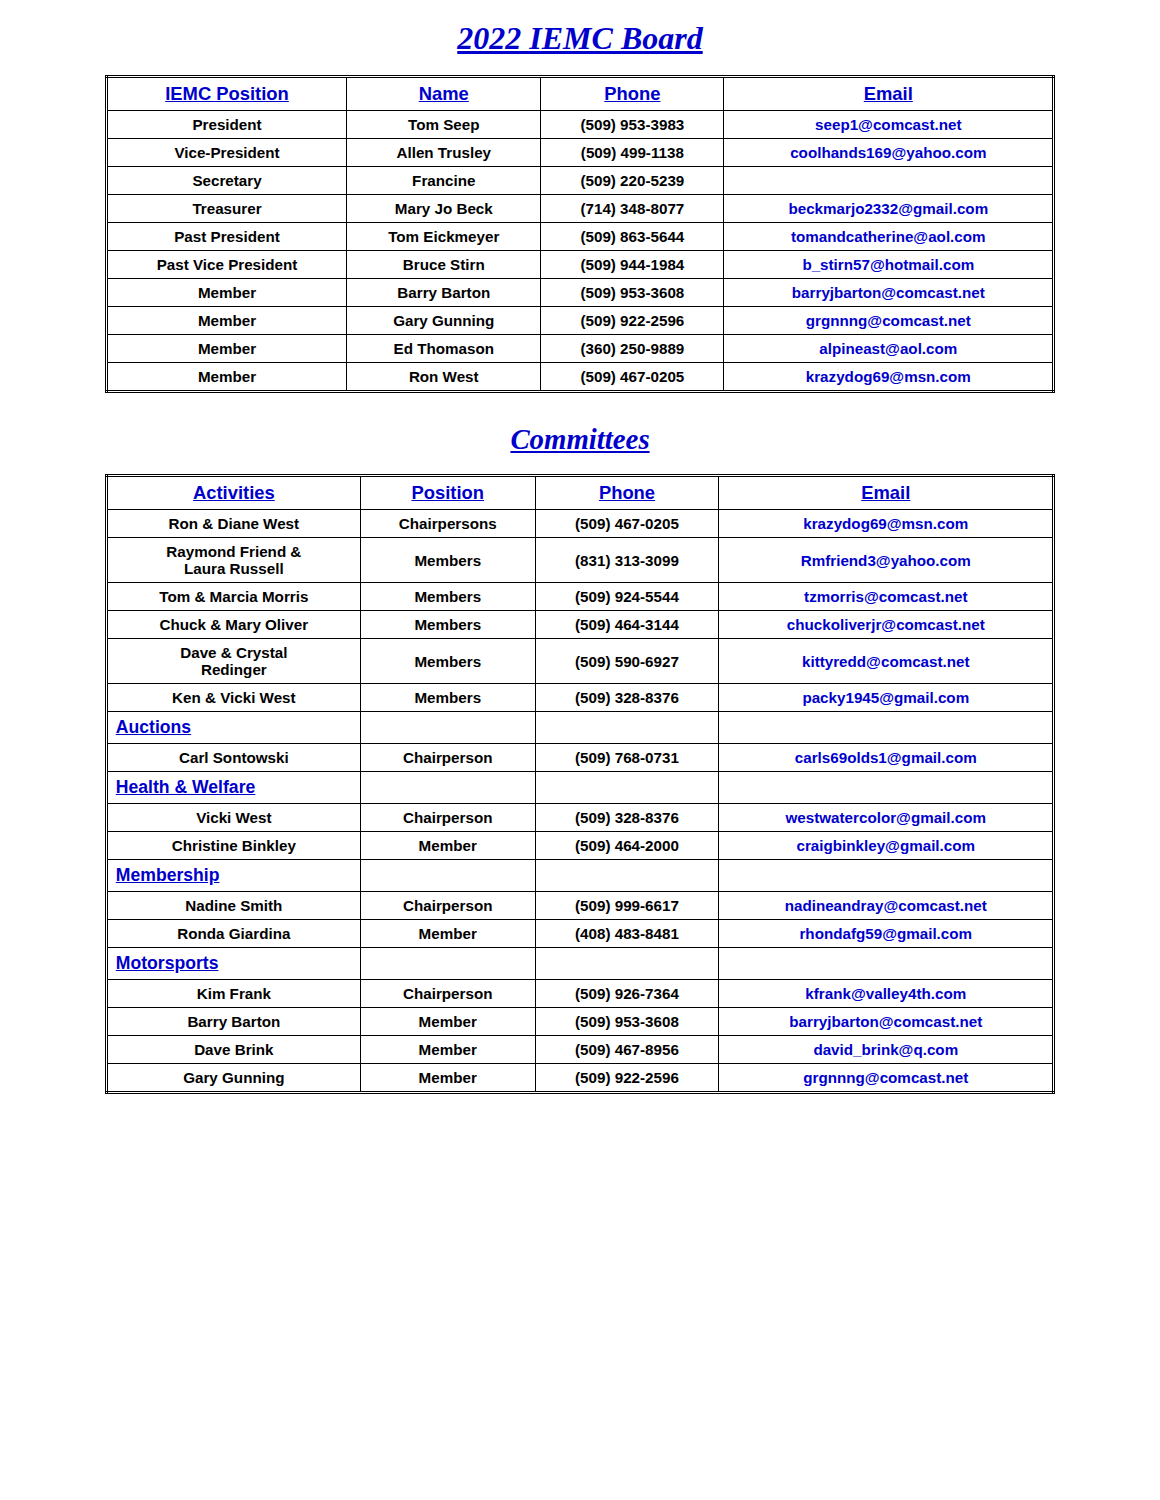2022 IEMC Board
| IEMC Position | Name | Phone | Email |
| --- | --- | --- | --- |
| President | Tom Seep | (509) 953-3983 | seep1@comcast.net |
| Vice-President | Allen Trusley | (509) 499-1138 | coolhands169@yahoo.com |
| Secretary | Francine | (509) 220-5239 | |
| Treasurer | Mary Jo Beck | (714) 348-8077 | beckmarjo2332@gmail.com |
| Past President | Tom Eickmeyer | (509) 863-5644 | tomandcatherine@aol.com |
| Past Vice President | Bruce Stirn | (509) 944-1984 | b_stirn57@hotmail.com |
| Member | Barry Barton | (509) 953-3608 | barryjbarton@comcast.net |
| Member | Gary Gunning | (509) 922-2596 | grgnnng@comcast.net |
| Member | Ed Thomason | (360) 250-9889 | alpineast@aol.com |
| Member | Ron West | (509) 467-0205 | krazydog69@msn.com |
Committees
| Activities | Position | Phone | Email |
| --- | --- | --- | --- |
| Ron & Diane West | Chairpersons | (509) 467-0205 | krazydog69@msn.com |
| Raymond Friend & Laura Russell | Members | (831) 313-3099 | Rmfriend3@yahoo.com |
| Tom & Marcia Morris | Members | (509) 924-5544 | tzmorris@comcast.net |
| Chuck & Mary Oliver | Members | (509) 464-3144 | chuckoliverjr@comcast.net |
| Dave & Crystal Redinger | Members | (509) 590-6927 | kittyredd@comcast.net |
| Ken & Vicki West | Members | (509) 328-8376 | packy1945@gmail.com |
| Auctions | | | |
| Carl Sontowski | Chairperson | (509) 768-0731 | carls69olds1@gmail.com |
| Health & Welfare | | | |
| Vicki West | Chairperson | (509) 328-8376 | westwatercolor@gmail.com |
| Christine Binkley | Member | (509) 464-2000 | craigbinkley@gmail.com |
| Membership | | | |
| Nadine Smith | Chairperson | (509) 999-6617 | nadineandray@comcast.net |
| Ronda Giardina | Member | (408) 483-8481 | rhondafg59@gmail.com |
| Motorsports | | | |
| Kim Frank | Chairperson | (509) 926-7364 | kfrank@valley4th.com |
| Barry Barton | Member | (509) 953-3608 | barryjbarton@comcast.net |
| Dave Brink | Member | (509) 467-8956 | david_brink@q.com |
| Gary Gunning | Member | (509) 922-2596 | grgnnng@comcast.net |